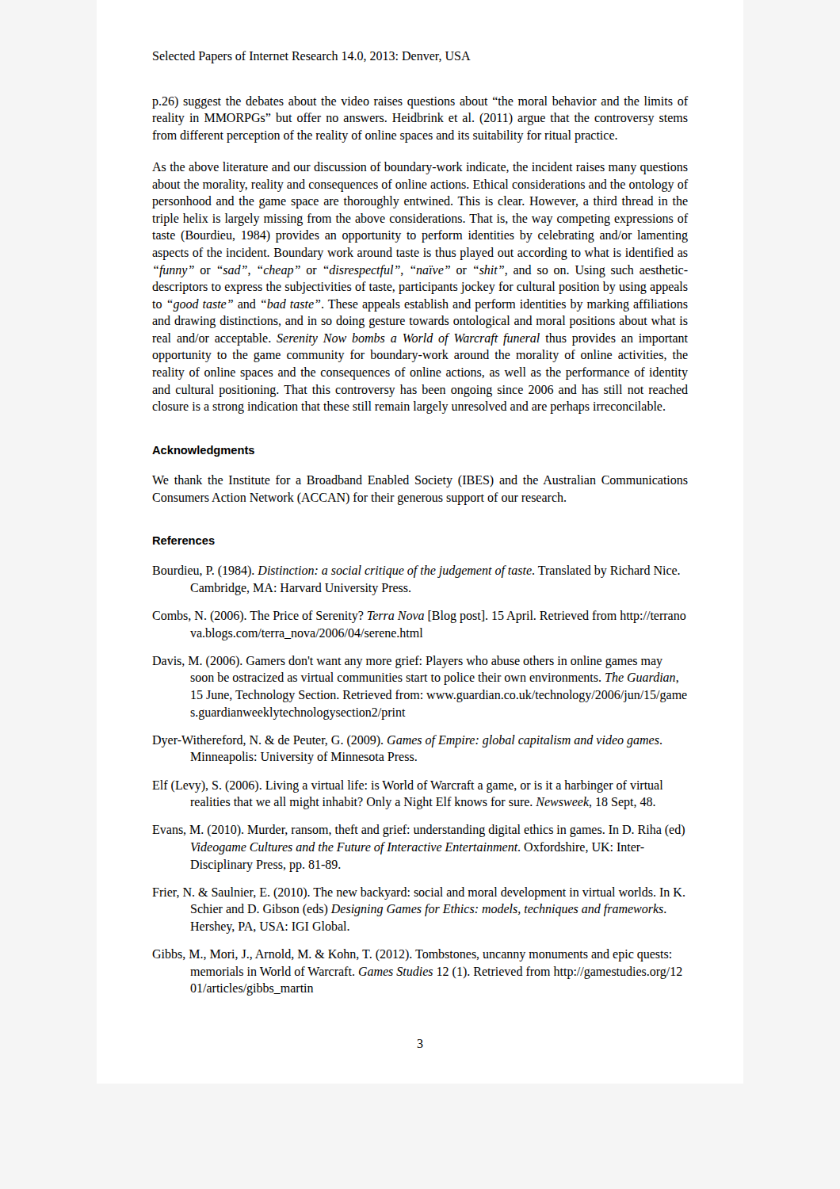Selected Papers of Internet Research 14.0, 2013: Denver, USA
p.26) suggest the debates about the video raises questions about “the moral behavior and the limits of reality in MMORPGs” but offer no answers. Heidbrink et al. (2011) argue that the controversy stems from different perception of the reality of online spaces and its suitability for ritual practice.
As the above literature and our discussion of boundary-work indicate, the incident raises many questions about the morality, reality and consequences of online actions. Ethical considerations and the ontology of personhood and the game space are thoroughly entwined. This is clear. However, a third thread in the triple helix is largely missing from the above considerations. That is, the way competing expressions of taste (Bourdieu, 1984) provides an opportunity to perform identities by celebrating and/or lamenting aspects of the incident. Boundary work around taste is thus played out according to what is identified as “funny” or “sad”, “cheap” or “disrespectful”, “naïve” or “shit”, and so on. Using such aesthetic-descriptors to express the subjectivities of taste, participants jockey for cultural position by using appeals to “good taste” and “bad taste”. These appeals establish and perform identities by marking affiliations and drawing distinctions, and in so doing gesture towards ontological and moral positions about what is real and/or acceptable. Serenity Now bombs a World of Warcraft funeral thus provides an important opportunity to the game community for boundary-work around the morality of online activities, the reality of online spaces and the consequences of online actions, as well as the performance of identity and cultural positioning. That this controversy has been ongoing since 2006 and has still not reached closure is a strong indication that these still remain largely unresolved and are perhaps irreconcilable.
Acknowledgments
We thank the Institute for a Broadband Enabled Society (IBES) and the Australian Communications Consumers Action Network (ACCAN) for their generous support of our research.
References
Bourdieu, P. (1984). Distinction: a social critique of the judgement of taste. Translated by Richard Nice. Cambridge, MA: Harvard University Press.
Combs, N. (2006). The Price of Serenity? Terra Nova [Blog post]. 15 April. Retrieved from http://terranova.blogs.com/terra_nova/2006/04/serene.html
Davis, M. (2006). Gamers don't want any more grief: Players who abuse others in online games may soon be ostracized as virtual communities start to police their own environments. The Guardian, 15 June, Technology Section. Retrieved from: www.guardian.co.uk/technology/2006/jun/15/games.guardianweeklytechnologysection2/print
Dyer-Withereford, N. & de Peuter, G. (2009). Games of Empire: global capitalism and video games. Minneapolis: University of Minnesota Press.
Elf (Levy), S. (2006). Living a virtual life: is World of Warcraft a game, or is it a harbinger of virtual realities that we all might inhabit? Only a Night Elf knows for sure. Newsweek, 18 Sept, 48.
Evans, M. (2010). Murder, ransom, theft and grief: understanding digital ethics in games. In D. Riha (ed) Videogame Cultures and the Future of Interactive Entertainment. Oxfordshire, UK: Inter-Disciplinary Press, pp. 81-89.
Frier, N. & Saulnier, E. (2010). The new backyard: social and moral development in virtual worlds. In K. Schier and D. Gibson (eds) Designing Games for Ethics: models, techniques and frameworks. Hershey, PA, USA: IGI Global.
Gibbs, M., Mori, J., Arnold, M. & Kohn, T. (2012). Tombstones, uncanny monuments and epic quests: memorials in World of Warcraft. Games Studies 12 (1). Retrieved from http://gamestudies.org/1201/articles/gibbs_martin
3